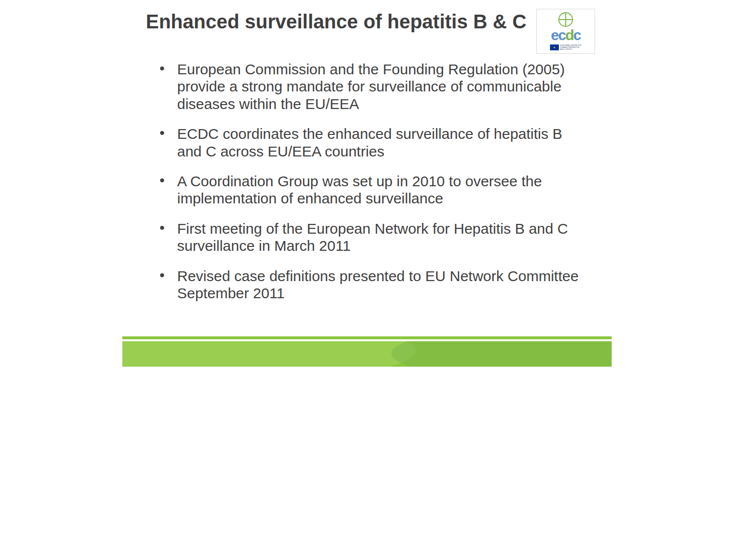ecdc
European Centre for
Disease Prevention
and Control
Enhanced surveillance of hepatitis B & C
European Commission and the Founding Regulation (2005) provide a strong mandate for surveillance of communicable diseases within the EU/EEA
ECDC coordinates the enhanced surveillance of hepatitis B and C across EU/EEA countries
A Coordination Group was set up in 2010 to oversee the implementation of enhanced surveillance
First meeting of the European Network for Hepatitis B and C surveillance in March 2011
Revised case definitions presented to EU Network Committee September 2011